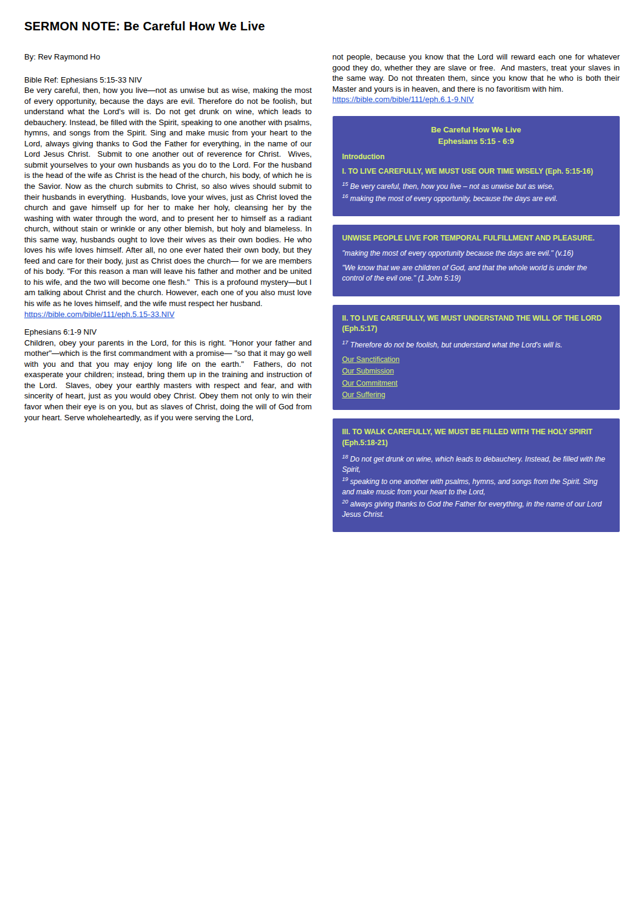SERMON NOTE: Be Careful How We Live
By: Rev Raymond Ho
Bible Ref: Ephesians 5:15-33 NIV
Be very careful, then, how you live—not as unwise but as wise, making the most of every opportunity, because the days are evil. Therefore do not be foolish, but understand what the Lord's will is. Do not get drunk on wine, which leads to debauchery. Instead, be filled with the Spirit, speaking to one another with psalms, hymns, and songs from the Spirit. Sing and make music from your heart to the Lord, always giving thanks to God the Father for everything, in the name of our Lord Jesus Christ. Submit to one another out of reverence for Christ. Wives, submit yourselves to your own husbands as you do to the Lord. For the husband is the head of the wife as Christ is the head of the church, his body, of which he is the Savior. Now as the church submits to Christ, so also wives should submit to their husbands in everything. Husbands, love your wives, just as Christ loved the church and gave himself up for her to make her holy, cleansing her by the washing with water through the word, and to present her to himself as a radiant church, without stain or wrinkle or any other blemish, but holy and blameless. In this same way, husbands ought to love their wives as their own bodies. He who loves his wife loves himself. After all, no one ever hated their own body, but they feed and care for their body, just as Christ does the church— for we are members of his body. "For this reason a man will leave his father and mother and be united to his wife, and the two will become one flesh." This is a profound mystery—but I am talking about Christ and the church. However, each one of you also must love his wife as he loves himself, and the wife must respect her husband.
https://bible.com/bible/111/eph.5.15-33.NIV
Ephesians 6:1-9 NIV
Children, obey your parents in the Lord, for this is right. "Honor your father and mother"—which is the first commandment with a promise— "so that it may go well with you and that you may enjoy long life on the earth." Fathers, do not exasperate your children; instead, bring them up in the training and instruction of the Lord. Slaves, obey your earthly masters with respect and fear, and with sincerity of heart, just as you would obey Christ. Obey them not only to win their favor when their eye is on you, but as slaves of Christ, doing the will of God from your heart. Serve wholeheartedly, as if you were serving the Lord,
not people, because you know that the Lord will reward each one for whatever good they do, whether they are slave or free. And masters, treat your slaves in the same way. Do not threaten them, since you know that he who is both their Master and yours is in heaven, and there is no favoritism with him.
https://bible.com/bible/111/eph.6.1-9.NIV
Be Careful How We Live
Ephesians 5:15 - 6:9
Introduction
I. TO LIVE CAREFULLY, WE MUST USE OUR TIME WISELY (Eph. 5:15-16)
15 Be very careful, then, how you live – not as unwise but as wise,
16 making the most of every opportunity, because the days are evil.
UNWISE PEOPLE LIVE FOR TEMPORAL FULFILLMENT AND PLEASURE.
"making the most of every opportunity because the days are evil." (v.16)
"We know that we are children of God, and that the whole world is under the control of the evil one." (1 John 5:19)
II. TO LIVE CAREFULLY, WE MUST UNDERSTAND THE WILL OF THE LORD (Eph.5:17)
17 Therefore do not be foolish, but understand what the Lord's will is.
Our Sanctification
Our Submission
Our Commitment
Our Suffering
III. TO WALK CAREFULLY, WE MUST BE FILLED WITH THE HOLY SPIRIT (Eph.5:18-21)
18 Do not get drunk on wine, which leads to debauchery. Instead, be filled with the Spirit,
19 speaking to one another with psalms, hymns, and songs from the Spirit. Sing and make music from your heart to the Lord,
20 always giving thanks to God the Father for everything, in the name of our Lord Jesus Christ.